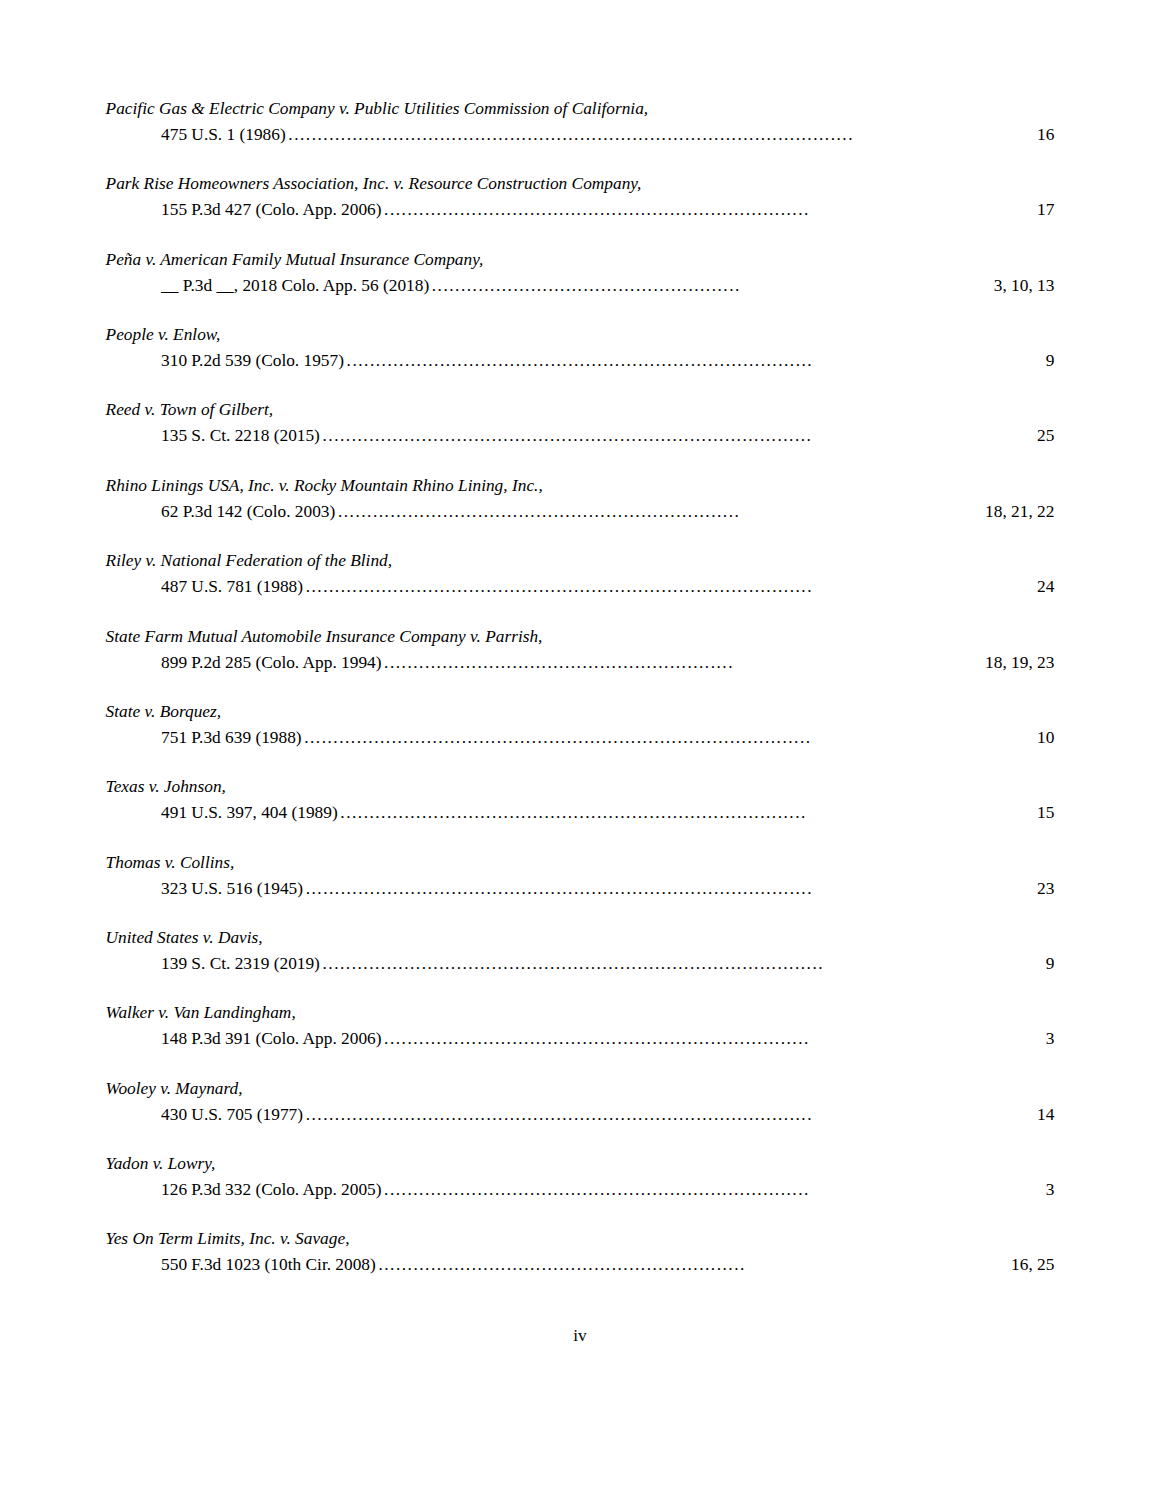Pacific Gas & Electric Company v. Public Utilities Commission of California,
475 U.S. 1 (1986) ................................................................................................. 16
Park Rise Homeowners Association, Inc. v. Resource Construction Company,
155 P.3d 427 (Colo. App. 2006) ......................................................................... 17
Peña v. American Family Mutual Insurance Company,
__ P.3d __, 2018 Colo. App. 56 (2018) ..................................................... 3, 10, 13
People v. Enlow,
310 P.2d 539 (Colo. 1957) ................................................................................ 9
Reed v. Town of Gilbert,
135 S. Ct. 2218 (2015) .................................................................................... 25
Rhino Linings USA, Inc. v. Rocky Mountain Rhino Lining, Inc.,
62 P.3d 142 (Colo. 2003) ..................................................................... 18, 21, 22
Riley v. National Federation of the Blind,
487 U.S. 781 (1988) ....................................................................................... 24
State Farm Mutual Automobile Insurance Company v. Parrish,
899 P.2d 285 (Colo. App. 1994) ............................................................ 18, 19, 23
State v. Borquez,
751 P.3d 639 (1988) ....................................................................................... 10
Texas v. Johnson,
491 U.S. 397, 404 (1989) ................................................................................ 15
Thomas v. Collins,
323 U.S. 516 (1945) ....................................................................................... 23
United States v. Davis,
139 S. Ct. 2319 (2019) ...................................................................................... 9
Walker v. Van Landingham,
148 P.3d 391 (Colo. App. 2006) ......................................................................... 3
Wooley v. Maynard,
430 U.S. 705 (1977) ....................................................................................... 14
Yadon v. Lowry,
126 P.3d 332 (Colo. App. 2005) ......................................................................... 3
Yes On Term Limits, Inc. v. Savage,
550 F.3d 1023 (10th Cir. 2008) ............................................................... 16, 25
iv